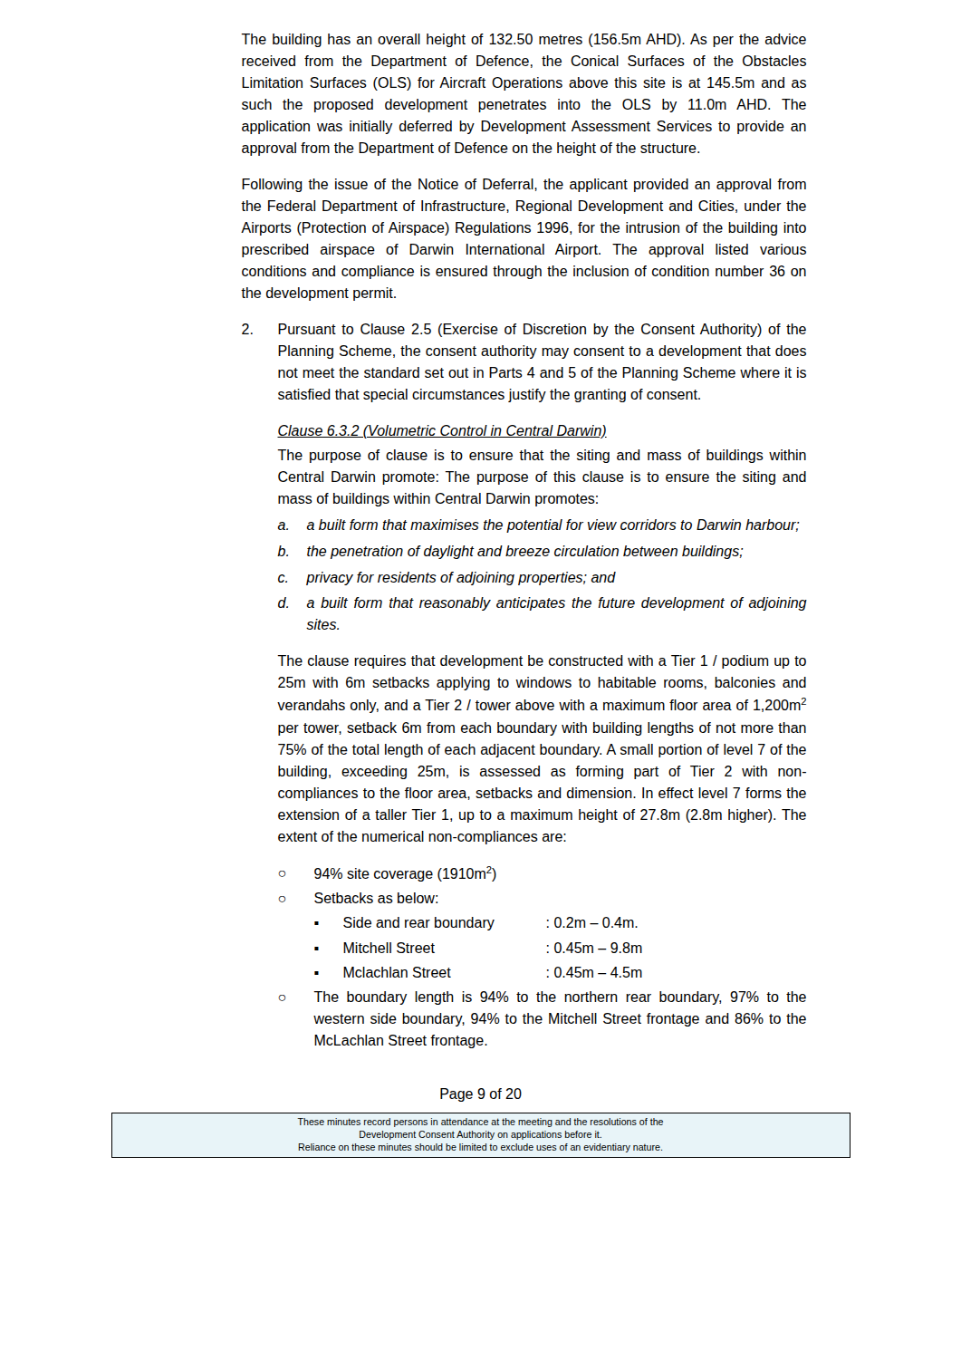The building has an overall height of 132.50 metres (156.5m AHD). As per the advice received from the Department of Defence, the Conical Surfaces of the Obstacles Limitation Surfaces (OLS) for Aircraft Operations above this site is at 145.5m and as such the proposed development penetrates into the OLS by 11.0m AHD. The application was initially deferred by Development Assessment Services to provide an approval from the Department of Defence on the height of the structure.
Following the issue of the Notice of Deferral, the applicant provided an approval from the Federal Department of Infrastructure, Regional Development and Cities, under the Airports (Protection of Airspace) Regulations 1996, for the intrusion of the building into prescribed airspace of Darwin International Airport. The approval listed various conditions and compliance is ensured through the inclusion of condition number 36 on the development permit.
2.
Pursuant to Clause 2.5 (Exercise of Discretion by the Consent Authority) of the Planning Scheme, the consent authority may consent to a development that does not meet the standard set out in Parts 4 and 5 of the Planning Scheme where it is satisfied that special circumstances justify the granting of consent.
Clause 6.3.2 (Volumetric Control in Central Darwin)
The purpose of clause is to ensure that the siting and mass of buildings within Central Darwin promote: The purpose of this clause is to ensure the siting and mass of buildings within Central Darwin promotes:
a. a built form that maximises the potential for view corridors to Darwin harbour;
b. the penetration of daylight and breeze circulation between buildings;
c. privacy for residents of adjoining properties; and
d. a built form that reasonably anticipates the future development of adjoining sites.
The clause requires that development be constructed with a Tier 1 / podium up to 25m with 6m setbacks applying to windows to habitable rooms, balconies and verandahs only, and a Tier 2 / tower above with a maximum floor area of 1,200m2 per tower, setback 6m from each boundary with building lengths of not more than 75% of the total length of each adjacent boundary. A small portion of level 7 of the building, exceeding 25m, is assessed as forming part of Tier 2 with non-compliances to the floor area, setbacks and dimension. In effect level 7 forms the extension of a taller Tier 1, up to a maximum height of 27.8m (2.8m higher). The extent of the numerical non-compliances are:
○94% site coverage (1910m2)
○Setbacks as below:
▪Side and rear boundary: 0.2m – 0.4m.
▪Mitchell Street: 0.45m – 9.8m
▪Mclachlan Street: 0.45m – 4.5m
○The boundary length is 94% to the northern rear boundary, 97% to the western side boundary, 94% to the Mitchell Street frontage and 86% to the McLachlan Street frontage.
Page 9 of 20
These minutes record persons in attendance at the meeting and the resolutions of the
Development Consent Authority on applications before it.
Reliance on these minutes should be limited to exclude uses of an evidentiary nature.